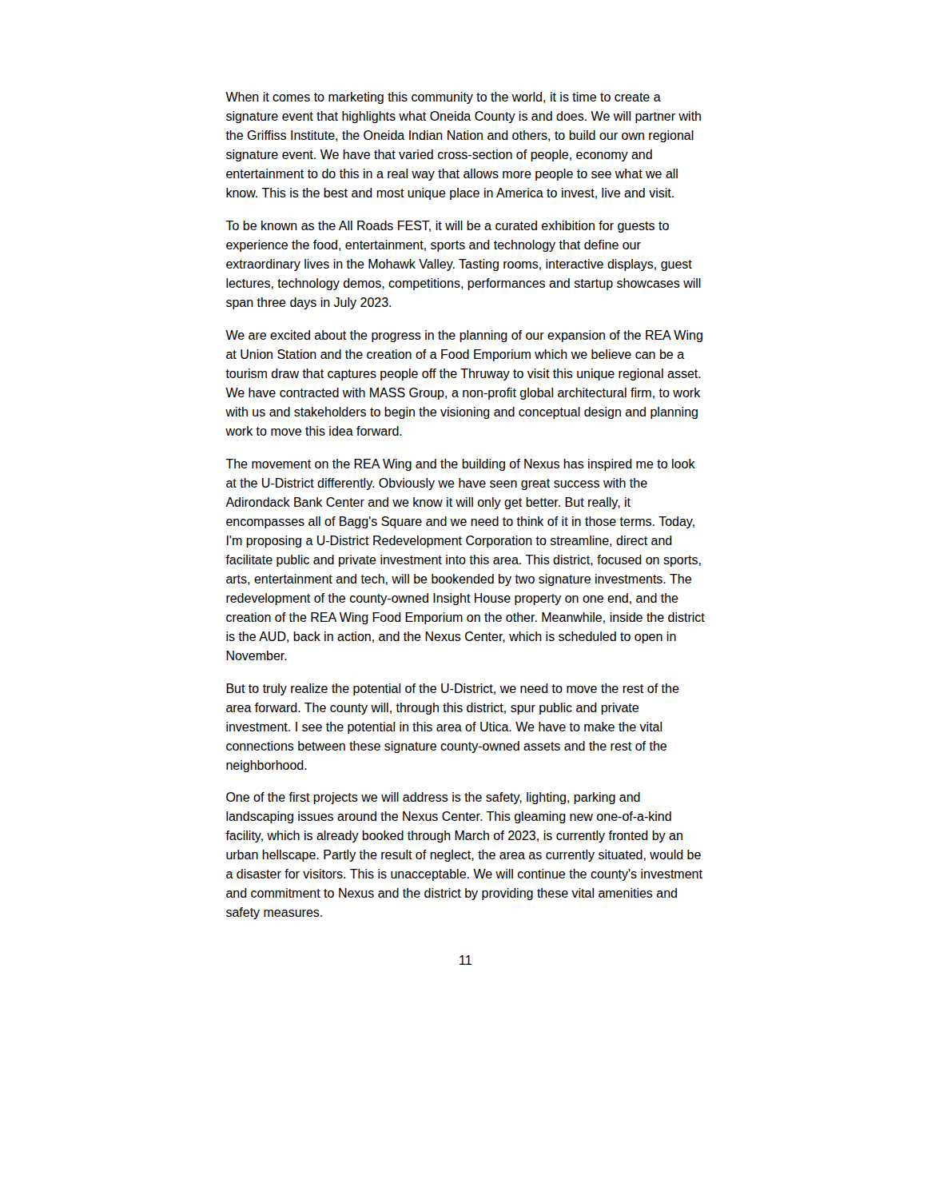When it comes to marketing this community to the world, it is time to create a signature event that highlights what Oneida County is and does. We will partner with the Griffiss Institute, the Oneida Indian Nation and others, to build our own regional signature event. We have that varied cross-section of people, economy and entertainment to do this in a real way that allows more people to see what we all know. This is the best and most unique place in America to invest, live and visit.
To be known as the All Roads FEST, it will be a curated exhibition for guests to experience the food, entertainment, sports and technology that define our extraordinary lives in the Mohawk Valley. Tasting rooms, interactive displays, guest lectures, technology demos, competitions, performances and startup showcases will span three days in July 2023.
We are excited about the progress in the planning of our expansion of the REA Wing at Union Station and the creation of a Food Emporium which we believe can be a tourism draw that captures people off the Thruway to visit this unique regional asset. We have contracted with MASS Group, a non-profit global architectural firm, to work with us and stakeholders to begin the visioning and conceptual design and planning work to move this idea forward.
The movement on the REA Wing and the building of Nexus has inspired me to look at the U-District differently. Obviously we have seen great success with the Adirondack Bank Center and we know it will only get better. But really, it encompasses all of Bagg's Square and we need to think of it in those terms. Today, I'm proposing a U-District Redevelopment Corporation to streamline, direct and facilitate public and private investment into this area. This district, focused on sports, arts, entertainment and tech, will be bookended by two signature investments. The redevelopment of the county-owned Insight House property on one end, and the creation of the REA Wing Food Emporium on the other. Meanwhile, inside the district is the AUD, back in action, and the Nexus Center, which is scheduled to open in November.
But to truly realize the potential of the U-District, we need to move the rest of the area forward. The county will, through this district, spur public and private investment. I see the potential in this area of Utica. We have to make the vital connections between these signature county-owned assets and the rest of the neighborhood.
One of the first projects we will address is the safety, lighting, parking and landscaping issues around the Nexus Center. This gleaming new one-of-a-kind facility, which is already booked through March of 2023, is currently fronted by an urban hellscape. Partly the result of neglect, the area as currently situated, would be a disaster for visitors. This is unacceptable. We will continue the county's investment and commitment to Nexus and the district by providing these vital amenities and safety measures.
11